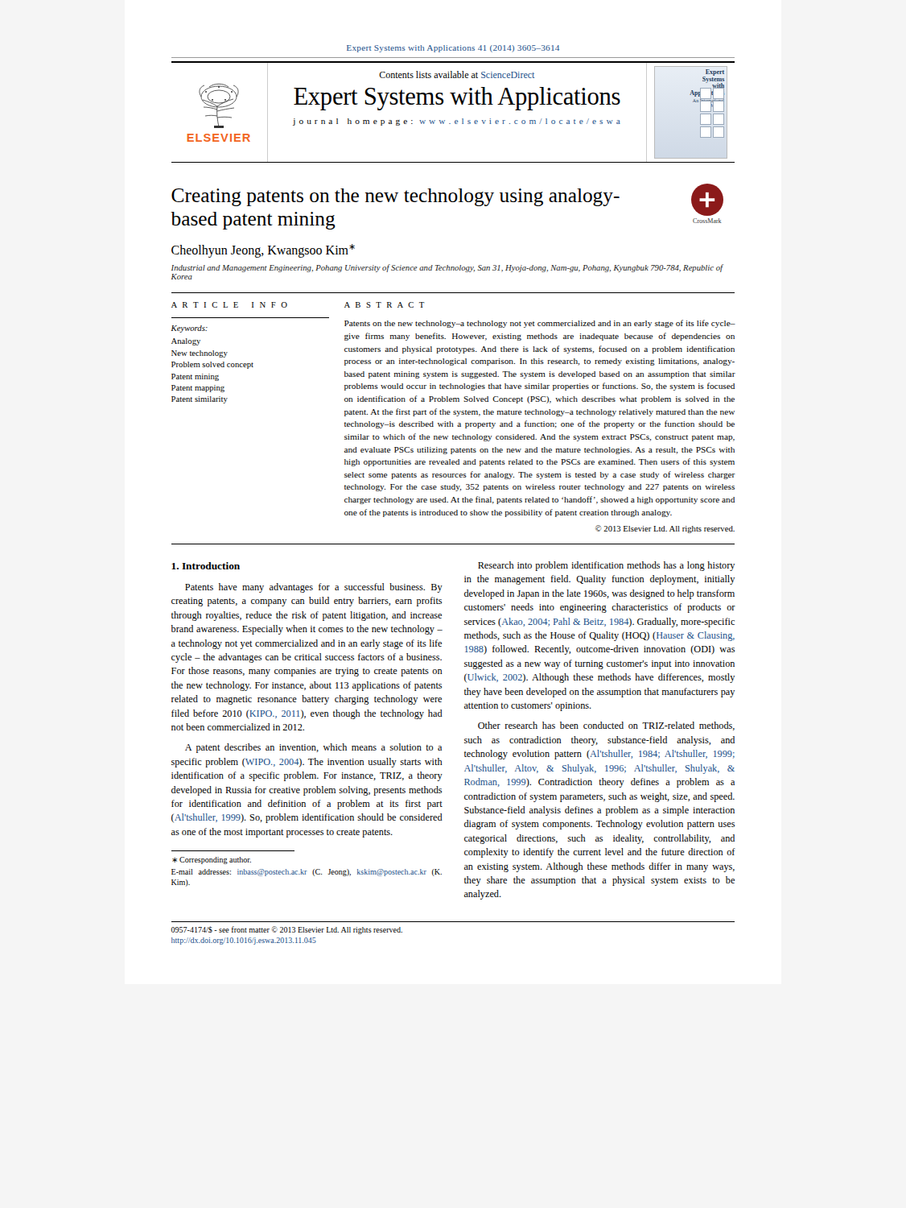Expert Systems with Applications 41 (2014) 3605–3614
ELSEVIER
Contents lists available at ScienceDirect
Expert Systems with Applications
j o u r n a l h o m e p a g e : w w w . e l s e v i e r . c o m / l o c a t e / e s w a
Expert
Systems
with
Applications
An International
Journal
CrossMark
Creating patents on the new technology using analogy-based patent mining
Cheolhyun Jeong, Kwangsoo Kim∗
Industrial and Management Engineering, Pohang University of Science and Technology, San 31, Hyoja-dong, Nam-gu, Pohang, Kyungbuk 790-784, Republic of Korea
A R T I C L E I N F O
Keywords:
Analogy
New technology
Problem solved concept
Patent mining
Patent mapping
Patent similarity
A B S T R A C T
Patents on the new technology–a technology not yet commercialized and in an early stage of its life cycle–give firms many benefits. However, existing methods are inadequate because of dependencies on customers and physical prototypes. And there is lack of systems, focused on a problem identification process or an inter-technological comparison. In this research, to remedy existing limitations, analogy-based patent mining system is suggested. The system is developed based on an assumption that similar problems would occur in technologies that have similar properties or functions. So, the system is focused on identification of a Problem Solved Concept (PSC), which describes what problem is solved in the patent. At the first part of the system, the mature technology–a technology relatively matured than the new technology–is described with a property and a function; one of the property or the function should be similar to which of the new technology considered. And the system extract PSCs, construct patent map, and evaluate PSCs utilizing patents on the new and the mature technologies. As a result, the PSCs with high opportunities are revealed and patents related to the PSCs are examined. Then users of this system select some patents as resources for analogy. The system is tested by a case study of wireless charger technology. For the case study, 352 patents on wireless router technology and 227 patents on wireless charger technology are used. At the final, patents related to ‘handoff’, showed a high opportunity score and one of the patents is introduced to show the possibility of patent creation through analogy.
© 2013 Elsevier Ltd. All rights reserved.
1. Introduction
Patents have many advantages for a successful business. By creating patents, a company can build entry barriers, earn profits through royalties, reduce the risk of patent litigation, and increase brand awareness. Especially when it comes to the new technology – a technology not yet commercialized and in an early stage of its life cycle – the advantages can be critical success factors of a business. For those reasons, many companies are trying to create patents on the new technology. For instance, about 113 applications of patents related to magnetic resonance battery charging technology were filed before 2010 (KIPO., 2011), even though the technology had not been commercialized in 2012.
A patent describes an invention, which means a solution to a specific problem (WIPO., 2004). The invention usually starts with identification of a specific problem. For instance, TRIZ, a theory developed in Russia for creative problem solving, presents methods for identification and definition of a problem at its first part (Al'tshuller, 1999). So, problem identification should be considered as one of the most important processes to create patents.
∗ Corresponding author.
E-mail addresses: inbass@postech.ac.kr (C. Jeong), kskim@postech.ac.kr (K. Kim).
Research into problem identification methods has a long history in the management field. Quality function deployment, initially developed in Japan in the late 1960s, was designed to help transform customers' needs into engineering characteristics of products or services (Akao, 2004; Pahl & Beitz, 1984). Gradually, more-specific methods, such as the House of Quality (HOQ) (Hauser & Clausing, 1988) followed. Recently, outcome-driven innovation (ODI) was suggested as a new way of turning customer's input into innovation (Ulwick, 2002). Although these methods have differences, mostly they have been developed on the assumption that manufacturers pay attention to customers' opinions.
Other research has been conducted on TRIZ-related methods, such as contradiction theory, substance-field analysis, and technology evolution pattern (Al'tshuller, 1984; Al'tshuller, 1999; Al'tshuller, Altov, & Shulyak, 1996; Al'tshuller, Shulyak, & Rodman, 1999). Contradiction theory defines a problem as a contradiction of system parameters, such as weight, size, and speed. Substance-field analysis defines a problem as a simple interaction diagram of system components. Technology evolution pattern uses categorical directions, such as ideality, controllability, and complexity to identify the current level and the future direction of an existing system. Although these methods differ in many ways, they share the assumption that a physical system exists to be analyzed.
0957-4174/$ - see front matter © 2013 Elsevier Ltd. All rights reserved.
http://dx.doi.org/10.1016/j.eswa.2013.11.045